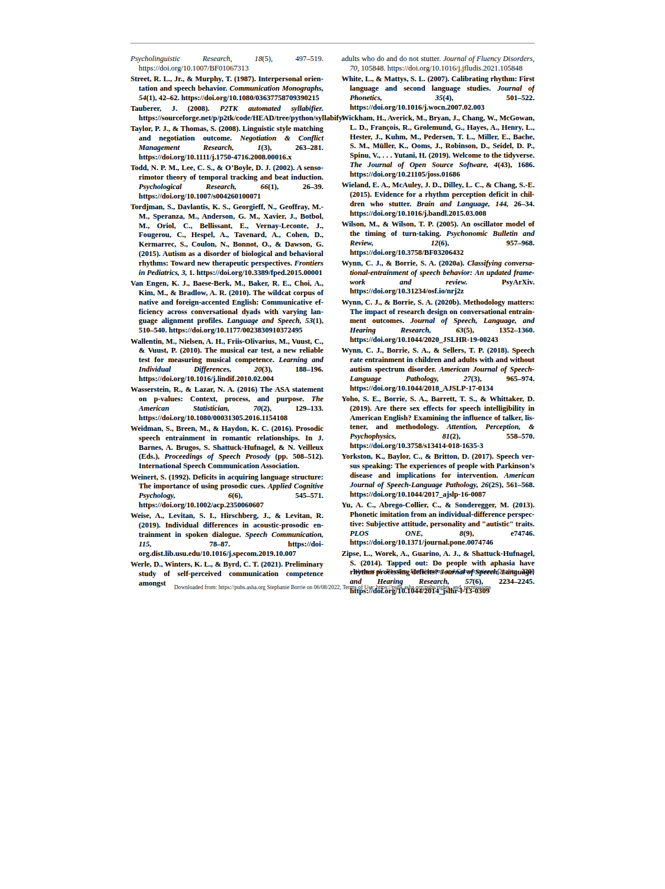Psycholinguistic Research, 18(5), 497–519. https://doi.org/10.1007/BF01067313
Street, R. L., Jr., & Murphy, T. (1987). Interpersonal orientation and speech behavior. Communication Monographs, 54(1), 42–62. https://doi.org/10.1080/03637758709390215
Tauberer, J. (2008). P2TK automated syllabifier. https://sourceforge.net/p/p2tk/code/HEAD/tree/python/syllabify/
Taylor, P. J., & Thomas, S. (2008). Linguistic style matching and negotiation outcome. Negotiation & Conflict Management Research, 1(3), 263–281. https://doi.org/10.1111/j.1750-4716.2008.00016.x
Todd, N. P. M., Lee, C. S., & O’Boyle, D. J. (2002). A sensorimotor theory of temporal tracking and beat induction. Psychological Research, 66(1), 26–39. https://doi.org/10.1007/s004260100071
Tordjman, S., Davlantis, K. S., Georgieff, N., Geoffray, M.-M., Speranza, M., Anderson, G. M., Xavier, J., Botbol, M., Oriol, C., Bellissant, E., Vernay-Leconte, J., Fougerou, C., Hespel, A., Tavenard, A., Cohen, D., Kermarrec, S., Coulon, N., Bonnot, O., & Dawson, G. (2015). Autism as a disorder of biological and behavioral rhythms: Toward new therapeutic perspectives. Frontiers in Pediatrics, 3, 1. https://doi.org/10.3389/fped.2015.00001
Van Engen, K. J., Baese-Berk, M., Baker, R. E., Choi, A., Kim, M., & Bradlow, A. R. (2010). The wildcat corpus of native and foreign-accented English: Communicative efficiency across conversational dyads with varying language alignment profiles. Language and Speech, 53(1), 510–540. https://doi.org/10.1177/0023830910372495
Wallentin, M., Nielsen, A. H., Friis-Olivarius, M., Vuust, C., & Vuust, P. (2010). The musical ear test, a new reliable test for measuring musical competence. Learning and Individual Differences, 20(3), 188–196. https://doi.org/10.1016/j.lindif.2010.02.004
Wasserstein, R., & Lazar, N. A. (2016) The ASA statement on p-values: Context, process, and purpose. The American Statistician, 70(2), 129–133. https://doi.org/10.1080/00031305.2016.1154108
Weidman, S., Breen, M., & Haydon, K. C. (2016). Prosodic speech entrainment in romantic relationships. In J. Barnes, A. Brugos, S. Shattuck-Hufnagel, & N. Veilleux (Eds.), Proceedings of Speech Prosody (pp. 508–512). International Speech Communication Association.
Weinert, S. (1992). Deficits in acquiring language structure: The importance of using prosodic cues. Applied Cognitive Psychology, 6(6), 545–571. https://doi.org/10.1002/acp.2350060607
Weise, A., Levitan, S. I., Hirschberg, J., & Levitan, R. (2019). Individual differences in acoustic-prosodic entrainment in spoken dialogue. Speech Communication, 115, 78–87. https://doi-org.dist.lib.usu.edu/10.1016/j.specom.2019.10.007
Werle, D., Winters, K. L., & Byrd, C. T. (2021). Preliminary study of self-perceived communication competence amongst
adults who do and do not stutter. Journal of Fluency Disorders, 70, 105848. https://doi.org/10.1016/j.jfludis.2021.105848
White, L., & Mattys, S. L. (2007). Calibrating rhythm: First language and second language studies. Journal of Phonetics, 35(4), 501–522. https://doi.org/10.1016/j.wocn.2007.02.003
Wickham, H., Averick, M., Bryan, J., Chang, W., McGowan, L. D., François, R., Grolemund, G., Hayes, A., Henry, L., Hester, J., Kuhm, M., Pedersen, T. L., Miller, E., Bache, S. M., Müller, K., Ooms, J., Robinson, D., Seidel, D. P., Spinu, V., . . . Yutani, H. (2019). Welcome to the tidyverse. The Journal of Open Source Software, 4(43), 1686. https://doi.org/10.21105/joss.01686
Wieland, E. A., McAuley, J. D., Dilley, L. C., & Chang, S.-E. (2015). Evidence for a rhythm perception deficit in children who stutter. Brain and Language, 144, 26–34. https://doi.org/10.1016/j.bandl.2015.03.008
Wilson, M., & Wilson, T. P. (2005). An oscillator model of the timing of turn-taking. Psychonomic Bulletin and Review, 12(6), 957–968. https://doi.org/10.3758/BF03206432
Wynn, C. J., & Borrie, S. A. (2020a). Classifying conversational-entrainment of speech behavior: An updated framework and review. PsyArXiv. https://doi.org/10.31234/osf.io/nrj2z
Wynn, C. J., & Borrie, S. A. (2020b). Methodology matters: The impact of research design on conversational entrainment outcomes. Journal of Speech, Language, and Hearing Research, 63(5), 1352–1360. https://doi.org/10.1044/2020_JSLHR-19-00243
Wynn, C. J., Borrie, S. A., & Sellers, T. P. (2018). Speech rate entrainment in children and adults with and without autism spectrum disorder. American Journal of Speech-Language Pathology, 27(3), 965–974. https://doi.org/10.1044/2018_AJSLP-17-0134
Yoho, S. E., Borrie, S. A., Barrett, T. S., & Whittaker, D. (2019). Are there sex effects for speech intelligibility in American English? Examining the influence of talker, listener, and methodology. Attention, Perception, & Psychophysics, 81(2), 558–570. https://doi.org/10.3758/s13414-018-1635-3
Yorkston, K., Baylor, C., & Britton, D. (2017). Speech versus speaking: The experiences of people with Parkinson’s disease and implications for intervention. American Journal of Speech-Language Pathology, 26(2S), 561–568. https://doi.org/10.1044/2017_ajslp-16-0087
Yu, A. C., Abrego-Collier, C., & Sonderegger, M. (2013). Phonetic imitation from an individual-difference perspective: Subjective attitude, personality and "autistic" traits. PLOS ONE, 8(9), e74746. https://doi.org/10.1371/journal.pone.0074746
Zipse, L., Worek, A., Guarino, A. J., & Shattuck-Hufnagel, S. (2014). Tapped out: Do people with aphasia have rhythm processing deficits? Journal of Speech, Language, and Hearing Research, 57(6), 2234–2245. https://doi.org/10.1044/2014_jslhr-l-13-0309
Wynn et al.: Rhythm, Entrainment, and Conversational Quality 2203
Downloaded from: https://pubs.asha.org Stephanie Borrie on 06/08/2022, Terms of Use: https://pubs.asha.org/pubs/rights_and_permissions